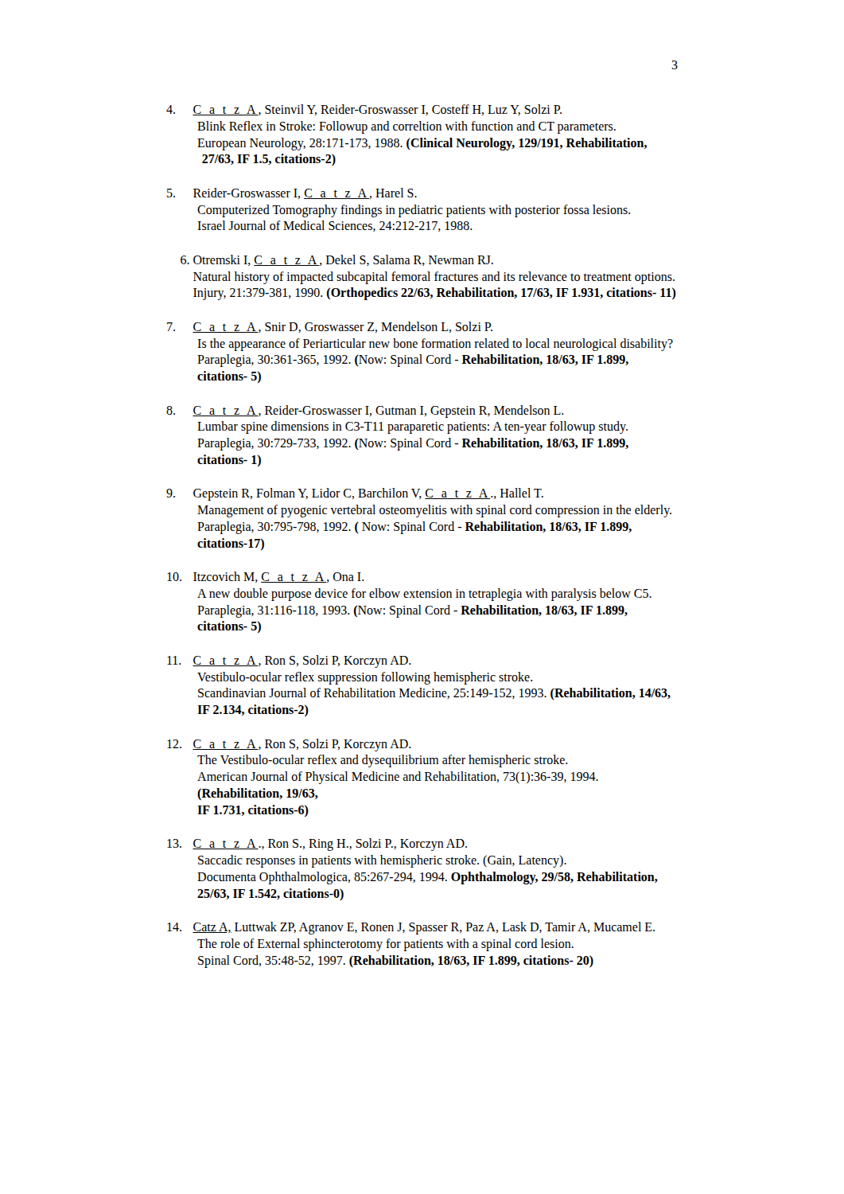3
4. C a t z A, Steinvil Y, Reider-Groswasser I, Costeff H, Luz Y, Solzi P. Blink Reflex in Stroke: Followup and correltion with function and CT parameters. European Neurology, 28:171-173, 1988. (Clinical Neurology, 129/191, Rehabilitation, 27/63, IF 1.5, citations-2)
5. Reider-Groswasser I, C a t z A, Harel S. Computerized Tomography findings in pediatric patients with posterior fossa lesions. Israel Journal of Medical Sciences, 24:212-217, 1988.
6. Otremski I, C a t z A, Dekel S, Salama R, Newman RJ. Natural history of impacted subcapital femoral fractures and its relevance to treatment options. Injury, 21:379-381, 1990. (Orthopedics 22/63, Rehabilitation, 17/63, IF 1.931, citations- 11)
7. C a t z A, Snir D, Groswasser Z, Mendelson L, Solzi P. Is the appearance of Periarticular new bone formation related to local neurological disability? Paraplegia, 30:361-365, 1992. (Now: Spinal Cord - Rehabilitation, 18/63, IF 1.899, citations- 5)
8. C a t z A, Reider-Groswasser I, Gutman I, Gepstein R, Mendelson L. Lumbar spine dimensions in C3-T11 paraparetic patients: A ten-year followup study. Paraplegia, 30:729-733, 1992. (Now: Spinal Cord - Rehabilitation, 18/63, IF 1.899, citations- 1)
9. Gepstein R, Folman Y, Lidor C, Barchilon V, C a t z A., Hallel T. Management of pyogenic vertebral osteomyelitis with spinal cord compression in the elderly. Paraplegia, 30:795-798, 1992. ( Now: Spinal Cord - Rehabilitation, 18/63, IF 1.899, citations-17)
10. Itzcovich M, C a t z A, Ona I. A new double purpose device for elbow extension in tetraplegia with paralysis below C5. Paraplegia, 31:116-118, 1993. (Now: Spinal Cord - Rehabilitation, 18/63, IF 1.899, citations- 5)
11. C a t z A, Ron S, Solzi P, Korczyn AD. Vestibulo-ocular reflex suppression following hemispheric stroke. Scandinavian Journal of Rehabilitation Medicine, 25:149-152, 1993. (Rehabilitation, 14/63, IF 2.134, citations-2)
12. C a t z A, Ron S, Solzi P, Korczyn AD. The Vestibulo-ocular reflex and dysequilibrium after hemispheric stroke. American Journal of Physical Medicine and Rehabilitation, 73(1):36-39, 1994. (Rehabilitation, 19/63, IF 1.731, citations-6)
13. C a t z A., Ron S., Ring H., Solzi P., Korczyn AD. Saccadic responses in patients with hemispheric stroke. (Gain, Latency). Documenta Ophthalmologica, 85:267-294, 1994. Ophthalmology, 29/58, Rehabilitation, 25/63, IF 1.542, citations-0)
14. Catz A, Luttwak ZP, Agranov E, Ronen J, Spasser R, Paz A, Lask D, Tamir A, Mucamel E. The role of External sphincterotomy for patients with a spinal cord lesion. Spinal Cord, 35:48-52, 1997. (Rehabilitation, 18/63, IF 1.899, citations- 20)